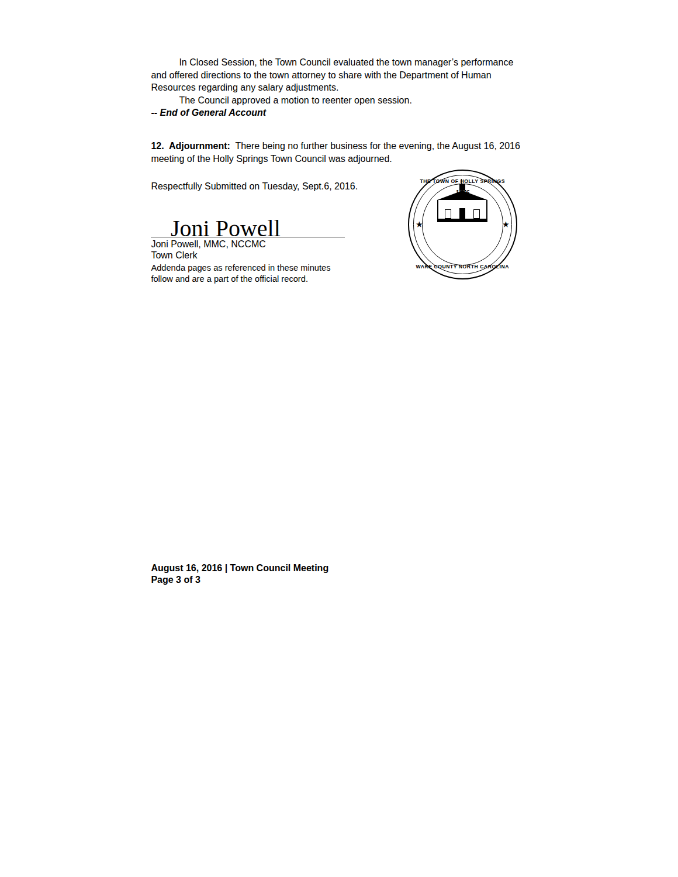In Closed Session, the Town Council evaluated the town manager’s performance and offered directions to the town attorney to share with the Department of Human Resources regarding any salary adjustments.
The Council approved a motion to reenter open session.
-- End of General Account
12. Adjournment: There being no further business for the evening, the August 16, 2016 meeting of the Holly Springs Town Council was adjourned.
The Town of Holly Springs
1876
★
★
Wake County North Carolina
Respectfully Submitted on Tuesday, Sept.6, 2016.
Joni Powell
Joni Powell, MMC, NCCMC
Town Clerk
Addenda pages as referenced in these minutes follow and are a part of the official record.
August 16, 2016 | Town Council Meeting
Page 3 of 3